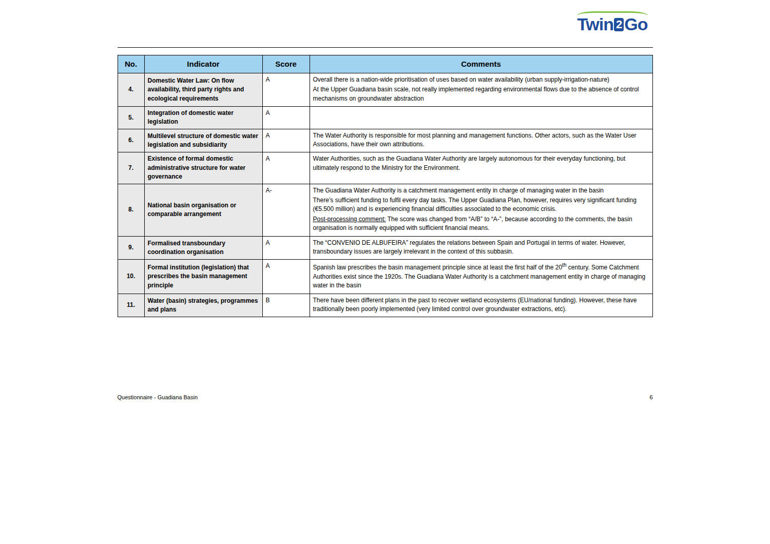Twin 2 Go
| No. | Indicator | Score | Comments |
| --- | --- | --- | --- |
| 4. | Domestic Water Law: On flow availability, third party rights and ecological requirements | A | Overall there is a nation-wide prioritisation of uses based on water availability (urban supply-irrigation-nature) At the Upper Guadiana basin scale, not really implemented regarding environmental flows due to the absence of control mechanisms on groundwater abstraction |
| 5. | Integration of domestic water legislation | A | |
| 6. | Multilevel structure of domestic water legislation and subsidiarity | A | The Water Authority is responsible for most planning and management functions. Other actors, such as the Water User Associations, have their own attributions. |
| 7. | Existence of formal domestic administrative structure for water governance | A | Water Authorities, such as the Guadiana Water Authority are largely autonomous for their everyday functioning, but ultimately respond to the Ministry for the Environment. |
| 8. | National basin organisation or comparable arrangement | A- | The Guadiana Water Authority is a catchment management entity in charge of managing water in the basin There’s sufficient funding to fulfil every day tasks. The Upper Guadiana Plan, however, requires very significant funding (€5.500 million) and is experiencing financial difficulties associated to the economic crisis. Post-processing comment: The score was changed from “A/B” to “A-”, because according to the comments, the basin organisation is normally equipped with sufficient financial means. |
| 9. | Formalised transboundary coordination organisation | A | The “CONVENIO DE ALBUFEIRA” regulates the relations between Spain and Portugal in terms of water. However, transboundary issues are largely irrelevant in the context of this subbasin. |
| 10. | Formal institution (legislation) that prescribes the basin management principle | A | Spanish law prescribes the basin management principle since at least the first half of the 20 th century. Some Catchment Authorities exist since the 1920s. The Guadiana Water Authority is a catchment management entity in charge of managing water in the basin |
| 11. | Water (basin) strategies, programmes and plans | B | There have been different plans in the past to recover wetland ecosystems (EU/national funding). However, these have traditionally been poorly implemented (very limited control over groundwater extractions, etc). |
Questionnaire - Guadiana Basin 6